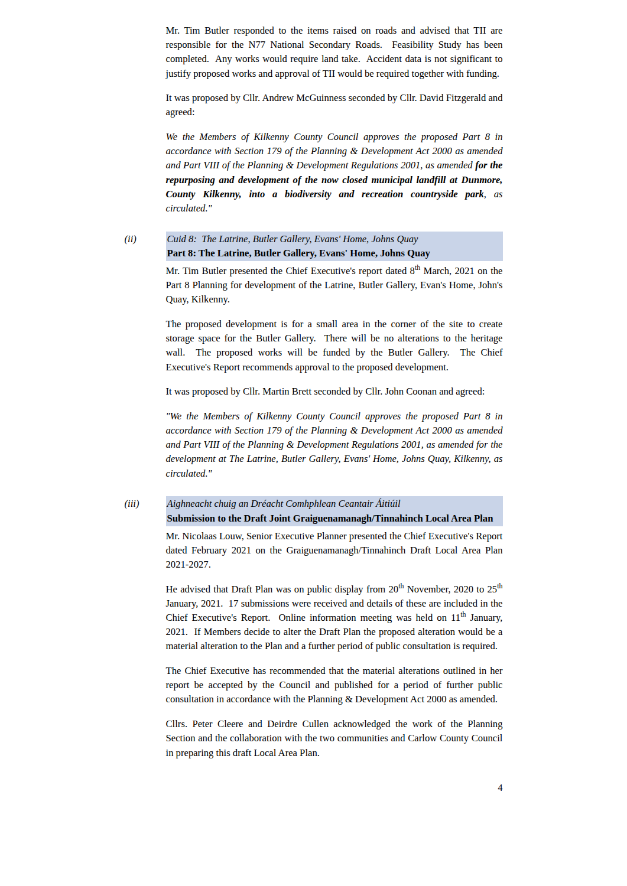Mr. Tim Butler responded to the items raised on roads and advised that TII are responsible for the N77 National Secondary Roads. Feasibility Study has been completed. Any works would require land take. Accident data is not significant to justify proposed works and approval of TII would be required together with funding.
It was proposed by Cllr. Andrew McGuinness seconded by Cllr. David Fitzgerald and agreed:
We the Members of Kilkenny County Council approves the proposed Part 8 in accordance with Section 179 of the Planning & Development Act 2000 as amended and Part VIII of the Planning & Development Regulations 2001, as amended for the repurposing and development of the now closed municipal landfill at Dunmore, County Kilkenny, into a biodiversity and recreation countryside park, as circulated."
(ii)
Cuid 8: The Latrine, Butler Gallery, Evans' Home, Johns Quay Part 8: The Latrine, Butler Gallery, Evans' Home, Johns Quay
Mr. Tim Butler presented the Chief Executive's report dated 8th March, 2021 on the Part 8 Planning for development of the Latrine, Butler Gallery, Evan's Home, John's Quay, Kilkenny.
The proposed development is for a small area in the corner of the site to create storage space for the Butler Gallery. There will be no alterations to the heritage wall. The proposed works will be funded by the Butler Gallery. The Chief Executive's Report recommends approval to the proposed development.
It was proposed by Cllr. Martin Brett seconded by Cllr. John Coonan and agreed:
"We the Members of Kilkenny County Council approves the proposed Part 8 in accordance with Section 179 of the Planning & Development Act 2000 as amended and Part VIII of the Planning & Development Regulations 2001, as amended for the development at The Latrine, Butler Gallery, Evans' Home, Johns Quay, Kilkenny, as circulated."
(iii)
Aighneacht chuig an Dréacht Comhphlean Ceantair Áitiúil Submission to the Draft Joint Graiguenamanagh/Tinnahinch Local Area Plan
Mr. Nicolaas Louw, Senior Executive Planner presented the Chief Executive's Report dated February 2021 on the Graiguenamanagh/Tinnahinch Draft Local Area Plan 2021-2027.
He advised that Draft Plan was on public display from 20th November, 2020 to 25th January, 2021. 17 submissions were received and details of these are included in the Chief Executive's Report. Online information meeting was held on 11th January, 2021. If Members decide to alter the Draft Plan the proposed alteration would be a material alteration to the Plan and a further period of public consultation is required.
The Chief Executive has recommended that the material alterations outlined in her report be accepted by the Council and published for a period of further public consultation in accordance with the Planning & Development Act 2000 as amended.
Cllrs. Peter Cleere and Deirdre Cullen acknowledged the work of the Planning Section and the collaboration with the two communities and Carlow County Council in preparing this draft Local Area Plan.
4